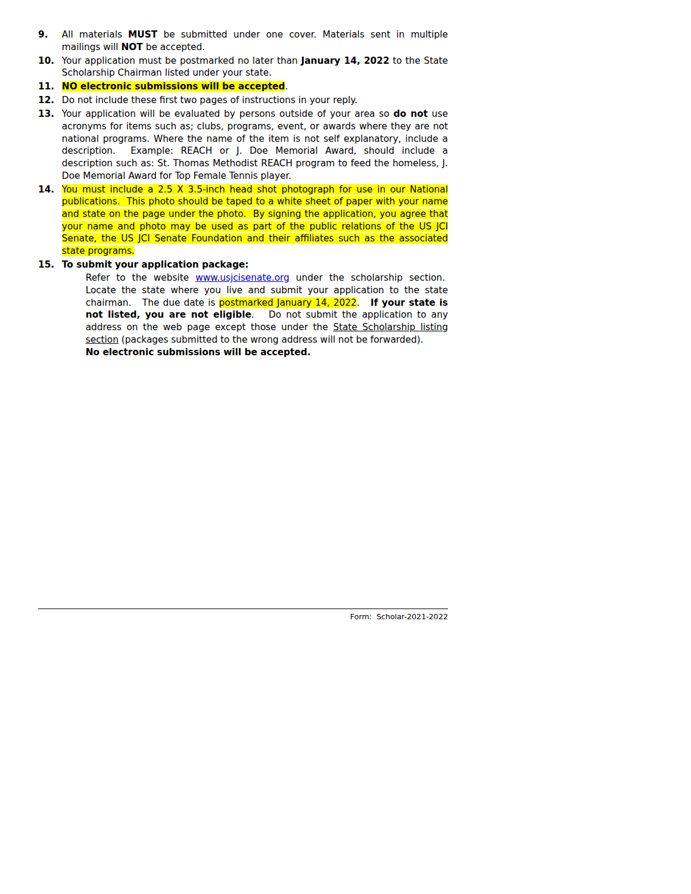All materials MUST be submitted under one cover. Materials sent in multiple mailings will NOT be accepted.
Your application must be postmarked no later than January 14, 2022 to the State Scholarship Chairman listed under your state.
NO electronic submissions will be accepted.
Do not include these first two pages of instructions in your reply.
Your application will be evaluated by persons outside of your area so do not use acronyms for items such as; clubs, programs, event, or awards where they are not national programs. Where the name of the item is not self explanatory, include a description. Example: REACH or J. Doe Memorial Award, should include a description such as: St. Thomas Methodist REACH program to feed the homeless, J. Doe Memorial Award for Top Female Tennis player.
You must include a 2.5 X 3.5-inch head shot photograph for use in our National publications. This photo should be taped to a white sheet of paper with your name and state on the page under the photo. By signing the application, you agree that your name and photo may be used as part of the public relations of the US JCI Senate, the US JCI Senate Foundation and their affiliates such as the associated state programs.
To submit your application package:
Refer to the website www.usjcisenate.org under the scholarship section. Locate the state where you live and submit your application to the state chairman. The due date is postmarked January 14, 2022. If your state is not listed, you are not eligible. Do not submit the application to any address on the web page except those under the State Scholarship listing section (packages submitted to the wrong address will not be forwarded).
No electronic submissions will be accepted.
Form: Scholar-2021-2022